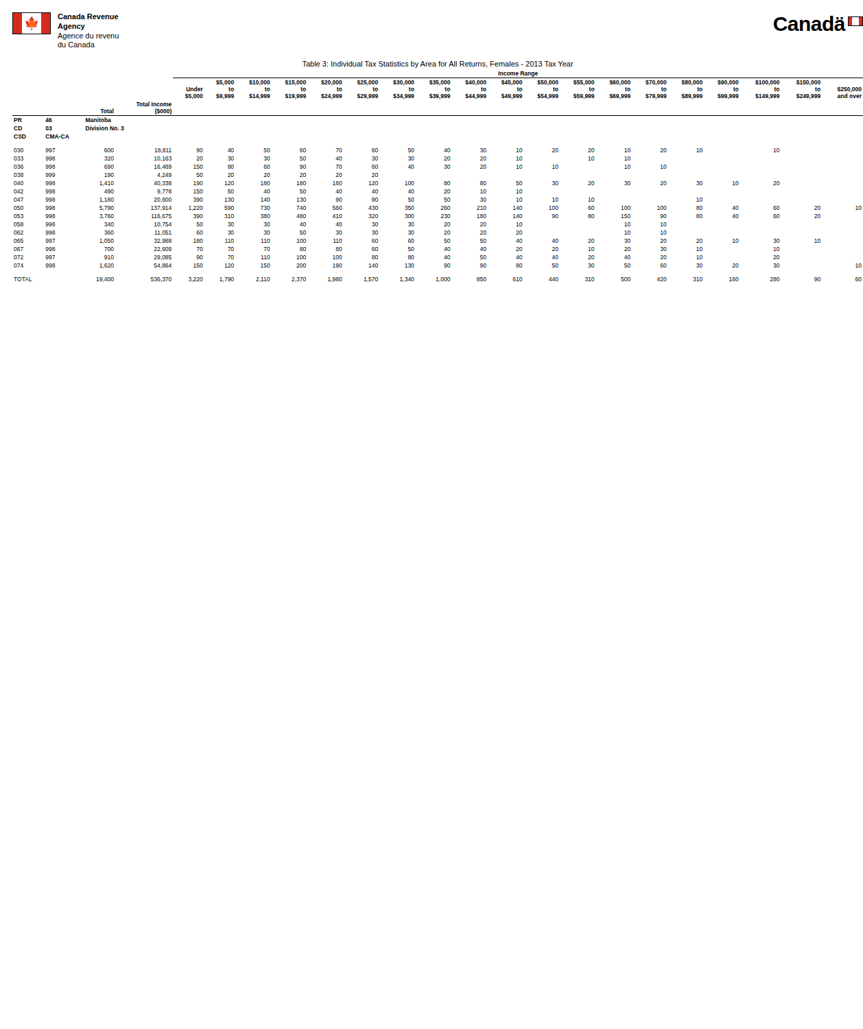🍁
Canada Revenue
Agency
Agence du revenu
du Canada
Canadä
Table 3: Individual Tax Statistics by Area for All Returns, Females - 2013 Tax Year
| | Income Range |
| --- | --- |
| | | | | Under $5,000 | $5,000 to $9,999 | $10,000 to $14,999 | $15,000 to $19,999 | $20,000 to $24,999 | $25,000 to $29,999 | $30,000 to $34,999 | $35,000 to $39,999 | $40,000 to $44,999 | $45,000 to $49,999 | $50,000 to $54,999 | $55,000 to $59,999 | $60,000 to $69,999 | $70,000 to $79,999 | $80,000 to $89,999 | $90,000 to $99,999 | $100,000 to $149,999 | $150,000 to $249,999 | $250,000 and over |
| | | Total | Total Income ($000) | |
| PR | 46 | Manitoba | |
| CD | 03 | Division No. 3 | |
| CSD | CMA-CA | |
| 030 | 997 | 600 | 18,811 | 90 | 40 | 50 | 60 | 70 | 60 | 50 | 40 | 30 | 10 | 20 | 20 | 10 | 20 | 10 | | 10 | | |
| 033 | 998 | 320 | 10,163 | 20 | 30 | 30 | 50 | 40 | 30 | 30 | 20 | 20 | 10 | | 10 | 10 | | | | | | |
| 036 | 998 | 690 | 16,489 | 150 | 80 | 60 | 90 | 70 | 60 | 40 | 30 | 20 | 10 | 10 | | 10 | 10 | | | | | |
| 038 | 999 | 190 | 4,249 | 50 | 20 | 20 | 20 | 20 | 20 | | | | | | | | | | | | | |
| 040 | 998 | 1,410 | 40,338 | 190 | 120 | 180 | 180 | 160 | 120 | 100 | 80 | 80 | 50 | 30 | 20 | 30 | 20 | 30 | 10 | 20 | | |
| 042 | 998 | 490 | 9,778 | 150 | 50 | 40 | 50 | 40 | 40 | 40 | 20 | 10 | 10 | | | | | | | | | |
| 047 | 998 | 1,180 | 20,600 | 390 | 130 | 140 | 130 | 90 | 90 | 50 | 50 | 30 | 10 | 10 | 10 | | | 10 | | | | |
| 050 | 998 | 5,790 | 137,914 | 1,220 | 590 | 730 | 740 | 560 | 430 | 350 | 260 | 210 | 140 | 100 | 60 | 100 | 100 | 80 | 40 | 60 | 20 | 10 |
| 053 | 998 | 3,760 | 116,675 | 390 | 310 | 380 | 480 | 410 | 320 | 300 | 230 | 180 | 140 | 90 | 80 | 150 | 90 | 80 | 40 | 60 | 20 | |
| 058 | 998 | 340 | 10,754 | 50 | 30 | 30 | 40 | 40 | 30 | 30 | 20 | 20 | 10 | | | 10 | 10 | | | | | |
| 062 | 998 | 360 | 11,051 | 60 | 30 | 30 | 50 | 30 | 30 | 30 | 20 | 20 | 20 | | | 10 | 10 | | | | | |
| 065 | 997 | 1,050 | 32,988 | 180 | 110 | 110 | 100 | 110 | 60 | 60 | 50 | 50 | 40 | 40 | 20 | 30 | 20 | 20 | 10 | 30 | 10 | |
| 067 | 998 | 700 | 22,609 | 70 | 70 | 70 | 80 | 80 | 60 | 50 | 40 | 40 | 20 | 20 | 10 | 20 | 30 | 10 | | 10 | | |
| 072 | 997 | 910 | 29,085 | 90 | 70 | 110 | 100 | 100 | 80 | 80 | 40 | 50 | 40 | 40 | 20 | 40 | 20 | 10 | | 20 | | |
| 074 | 998 | 1,620 | 54,864 | 150 | 120 | 150 | 200 | 190 | 140 | 130 | 90 | 90 | 80 | 50 | 30 | 50 | 60 | 30 | 20 | 30 | | 10 |
| TOTAL | | 19,400 | 536,370 | 3,220 | 1,790 | 2,110 | 2,370 | 1,980 | 1,570 | 1,340 | 1,000 | 850 | 610 | 440 | 310 | 500 | 420 | 310 | 160 | 280 | 90 | 60 |